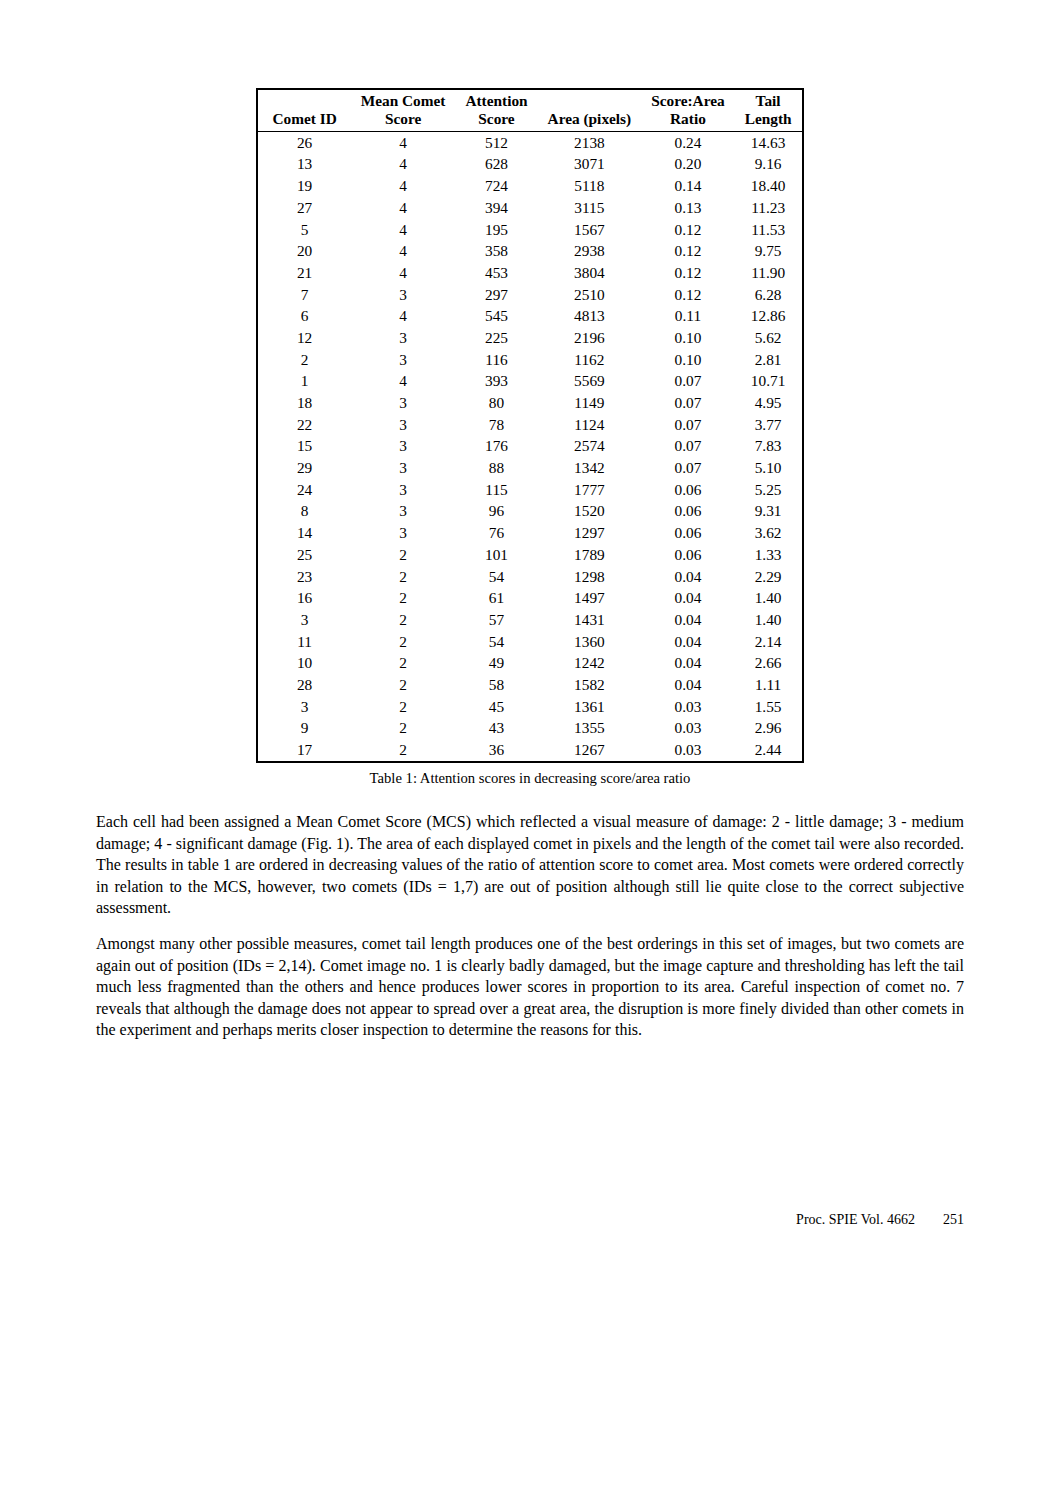| Comet ID | Mean Comet Score | Attention Score | Area (pixels) | Score:Area Ratio | Tail Length |
| --- | --- | --- | --- | --- | --- |
| 26 | 4 | 512 | 2138 | 0.24 | 14.63 |
| 13 | 4 | 628 | 3071 | 0.20 | 9.16 |
| 19 | 4 | 724 | 5118 | 0.14 | 18.40 |
| 27 | 4 | 394 | 3115 | 0.13 | 11.23 |
| 5 | 4 | 195 | 1567 | 0.12 | 11.53 |
| 20 | 4 | 358 | 2938 | 0.12 | 9.75 |
| 21 | 4 | 453 | 3804 | 0.12 | 11.90 |
| 7 | 3 | 297 | 2510 | 0.12 | 6.28 |
| 6 | 4 | 545 | 4813 | 0.11 | 12.86 |
| 12 | 3 | 225 | 2196 | 0.10 | 5.62 |
| 2 | 3 | 116 | 1162 | 0.10 | 2.81 |
| 1 | 4 | 393 | 5569 | 0.07 | 10.71 |
| 18 | 3 | 80 | 1149 | 0.07 | 4.95 |
| 22 | 3 | 78 | 1124 | 0.07 | 3.77 |
| 15 | 3 | 176 | 2574 | 0.07 | 7.83 |
| 29 | 3 | 88 | 1342 | 0.07 | 5.10 |
| 24 | 3 | 115 | 1777 | 0.06 | 5.25 |
| 8 | 3 | 96 | 1520 | 0.06 | 9.31 |
| 14 | 3 | 76 | 1297 | 0.06 | 3.62 |
| 25 | 2 | 101 | 1789 | 0.06 | 1.33 |
| 23 | 2 | 54 | 1298 | 0.04 | 2.29 |
| 16 | 2 | 61 | 1497 | 0.04 | 1.40 |
| 3 | 2 | 57 | 1431 | 0.04 | 1.40 |
| 11 | 2 | 54 | 1360 | 0.04 | 2.14 |
| 10 | 2 | 49 | 1242 | 0.04 | 2.66 |
| 28 | 2 | 58 | 1582 | 0.04 | 1.11 |
| 3 | 2 | 45 | 1361 | 0.03 | 1.55 |
| 9 | 2 | 43 | 1355 | 0.03 | 2.96 |
| 17 | 2 | 36 | 1267 | 0.03 | 2.44 |
Table 1: Attention scores in decreasing score/area ratio
Each cell had been assigned a Mean Comet Score (MCS) which reflected a visual measure of damage: 2 - little damage; 3 - medium damage; 4 - significant damage (Fig. 1). The area of each displayed comet in pixels and the length of the comet tail were also recorded. The results in table 1 are ordered in decreasing values of the ratio of attention score to comet area. Most comets were ordered correctly in relation to the MCS, however, two comets (IDs = 1,7) are out of position although still lie quite close to the correct subjective assessment.
Amongst many other possible measures, comet tail length produces one of the best orderings in this set of images, but two comets are again out of position (IDs = 2,14). Comet image no. 1 is clearly badly damaged, but the image capture and thresholding has left the tail much less fragmented than the others and hence produces lower scores in proportion to its area. Careful inspection of comet no. 7 reveals that although the damage does not appear to spread over a great area, the disruption is more finely divided than other comets in the experiment and perhaps merits closer inspection to determine the reasons for this.
Proc. SPIE Vol. 4662251